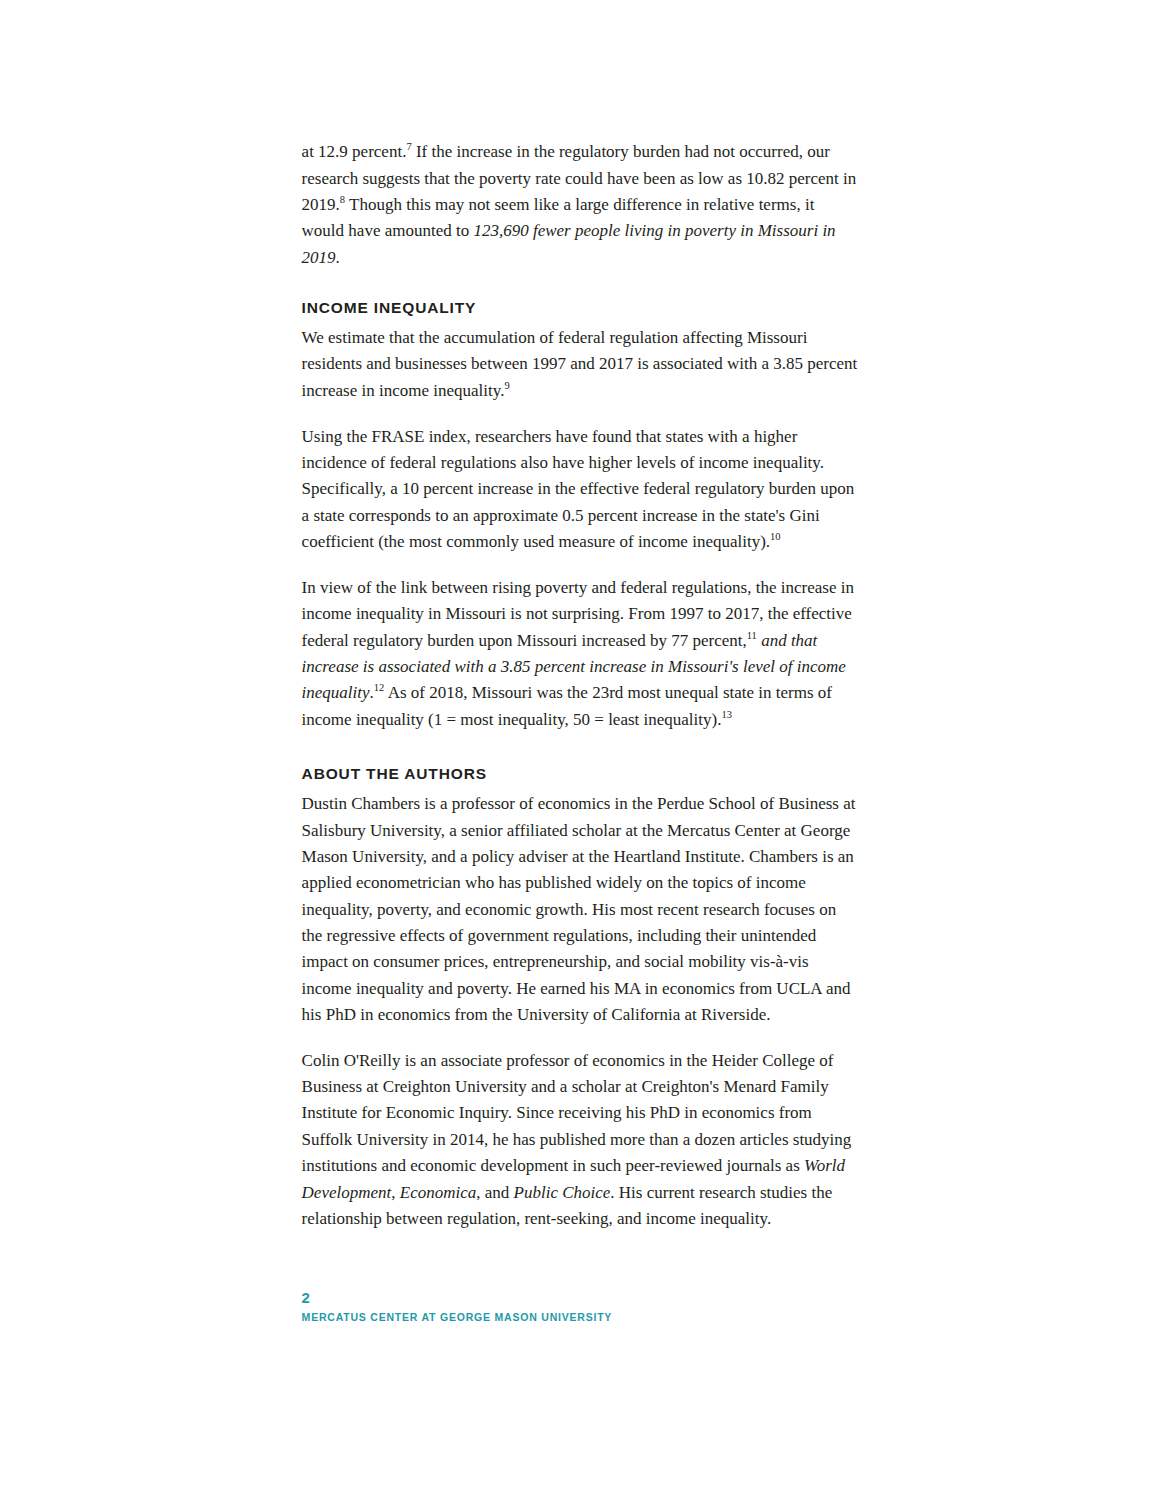at 12.9 percent.7 If the increase in the regulatory burden had not occurred, our research suggests that the poverty rate could have been as low as 10.82 percent in 2019.8 Though this may not seem like a large difference in relative terms, it would have amounted to 123,690 fewer people living in poverty in Missouri in 2019.
Income Inequality
We estimate that the accumulation of federal regulation affecting Missouri residents and businesses between 1997 and 2017 is associated with a 3.85 percent increase in income inequality.9
Using the FRASE index, researchers have found that states with a higher incidence of federal regulations also have higher levels of income inequality. Specifically, a 10 percent increase in the effective federal regulatory burden upon a state corresponds to an approximate 0.5 percent increase in the state's Gini coefficient (the most commonly used measure of income inequality).10
In view of the link between rising poverty and federal regulations, the increase in income inequality in Missouri is not surprising. From 1997 to 2017, the effective federal regulatory burden upon Missouri increased by 77 percent,11 and that increase is associated with a 3.85 percent increase in Missouri's level of income inequality.12 As of 2018, Missouri was the 23rd most unequal state in terms of income inequality (1 = most inequality, 50 = least inequality).13
About the Authors
Dustin Chambers is a professor of economics in the Perdue School of Business at Salisbury University, a senior affiliated scholar at the Mercatus Center at George Mason University, and a policy adviser at the Heartland Institute. Chambers is an applied econometrician who has published widely on the topics of income inequality, poverty, and economic growth. His most recent research focuses on the regressive effects of government regulations, including their unintended impact on consumer prices, entrepreneurship, and social mobility vis-à-vis income inequality and poverty. He earned his MA in economics from UCLA and his PhD in economics from the University of California at Riverside.
Colin O'Reilly is an associate professor of economics in the Heider College of Business at Creighton University and a scholar at Creighton's Menard Family Institute for Economic Inquiry. Since receiving his PhD in economics from Suffolk University in 2014, he has published more than a dozen articles studying institutions and economic development in such peer-reviewed journals as World Development, Economica, and Public Choice. His current research studies the relationship between regulation, rent-seeking, and income inequality.
2
Mercatus Center at George Mason University